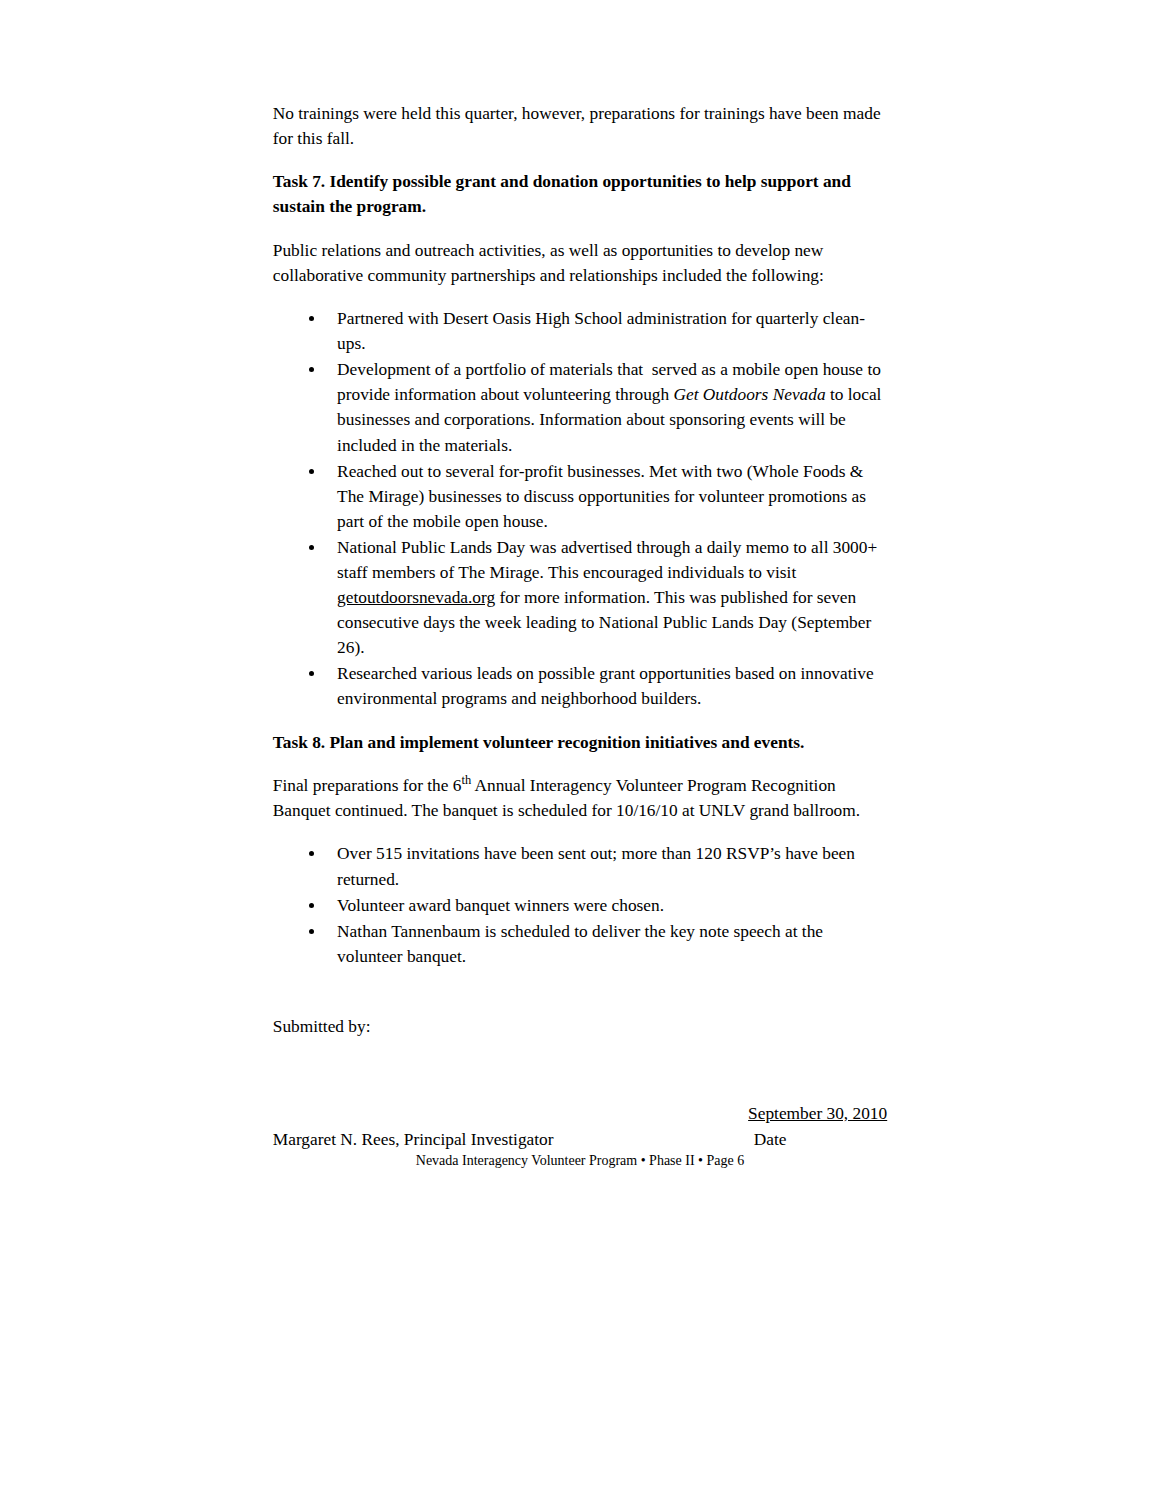No trainings were held this quarter, however, preparations for trainings have been made for this fall.
Task 7. Identify possible grant and donation opportunities to help support and sustain the program.
Public relations and outreach activities, as well as opportunities to develop new collaborative community partnerships and relationships included the following:
Partnered with Desert Oasis High School administration for quarterly clean-ups.
Development of a portfolio of materials that served as a mobile open house to provide information about volunteering through Get Outdoors Nevada to local businesses and corporations. Information about sponsoring events will be included in the materials.
Reached out to several for-profit businesses. Met with two (Whole Foods & The Mirage) businesses to discuss opportunities for volunteer promotions as part of the mobile open house.
National Public Lands Day was advertised through a daily memo to all 3000+ staff members of The Mirage. This encouraged individuals to visit getoutdoorsnevada.org for more information. This was published for seven consecutive days the week leading to National Public Lands Day (September 26).
Researched various leads on possible grant opportunities based on innovative environmental programs and neighborhood builders.
Task 8. Plan and implement volunteer recognition initiatives and events.
Final preparations for the 6th Annual Interagency Volunteer Program Recognition Banquet continued. The banquet is scheduled for 10/16/10 at UNLV grand ballroom.
Over 515 invitations have been sent out; more than 120 RSVP’s have been returned.
Volunteer award banquet winners were chosen.
Nathan Tannenbaum is scheduled to deliver the key note speech at the volunteer banquet.
Submitted by:
September 30, 2010
Margaret N. Rees, Principal Investigator Date
Nevada Interagency Volunteer Program • Phase II • Page 6